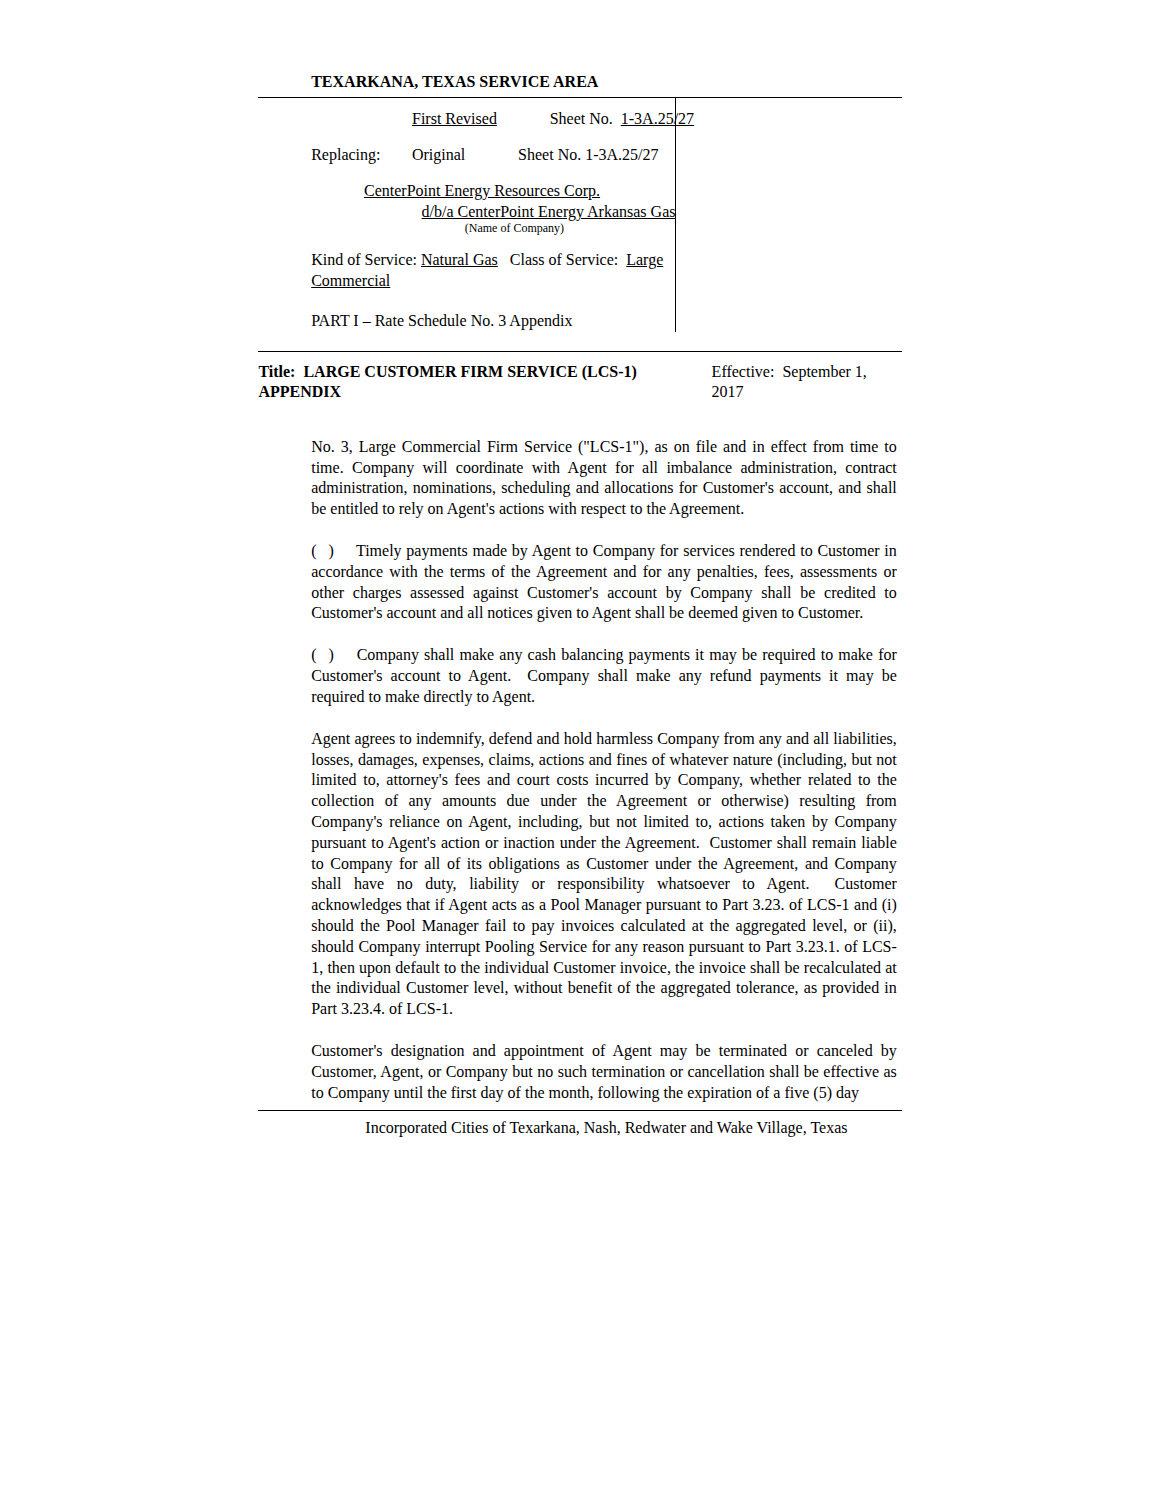TEXARKANA, TEXAS SERVICE AREA
First Revised
Sheet No. 1-3A.25/27
Replacing:
Original
Sheet No. 1-3A.25/27
CenterPoint Energy Resources Corp.
d/b/a CenterPoint Energy Arkansas Gas (Name of Company)
Kind of Service: Natural Gas Class of Service: Large Commercial
PART I – Rate Schedule No. 3 Appendix
Title: LARGE CUSTOMER FIRM SERVICE (LCS-1) APPENDIX
Effective: September 1, 2017
No. 3, Large Commercial Firm Service ("LCS-1"), as on file and in effect from time to time. Company will coordinate with Agent for all imbalance administration, contract administration, nominations, scheduling and allocations for Customer's account, and shall be entitled to rely on Agent's actions with respect to the Agreement.
( ) Timely payments made by Agent to Company for services rendered to Customer in accordance with the terms of the Agreement and for any penalties, fees, assessments or other charges assessed against Customer's account by Company shall be credited to Customer's account and all notices given to Agent shall be deemed given to Customer.
( ) Company shall make any cash balancing payments it may be required to make for Customer's account to Agent. Company shall make any refund payments it may be required to make directly to Agent.
Agent agrees to indemnify, defend and hold harmless Company from any and all liabilities, losses, damages, expenses, claims, actions and fines of whatever nature (including, but not limited to, attorney's fees and court costs incurred by Company, whether related to the collection of any amounts due under the Agreement or otherwise) resulting from Company's reliance on Agent, including, but not limited to, actions taken by Company pursuant to Agent's action or inaction under the Agreement. Customer shall remain liable to Company for all of its obligations as Customer under the Agreement, and Company shall have no duty, liability or responsibility whatsoever to Agent. Customer acknowledges that if Agent acts as a Pool Manager pursuant to Part 3.23. of LCS-1 and (i) should the Pool Manager fail to pay invoices calculated at the aggregated level, or (ii), should Company interrupt Pooling Service for any reason pursuant to Part 3.23.1. of LCS-1, then upon default to the individual Customer invoice, the invoice shall be recalculated at the individual Customer level, without benefit of the aggregated tolerance, as provided in Part 3.23.4. of LCS-1.
Customer's designation and appointment of Agent may be terminated or canceled by Customer, Agent, or Company but no such termination or cancellation shall be effective as to Company until the first day of the month, following the expiration of a five (5) day
Incorporated Cities of Texarkana, Nash, Redwater and Wake Village, Texas